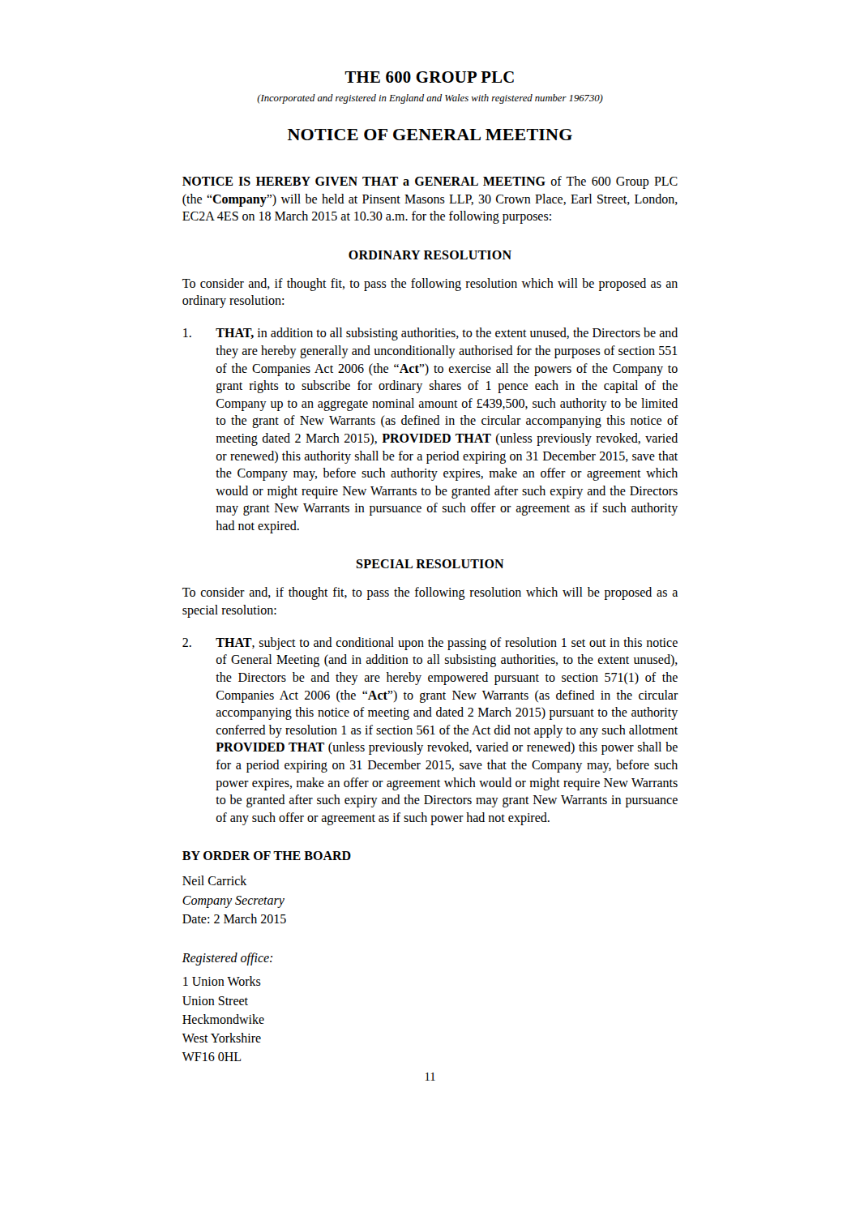THE 600 GROUP PLC
(Incorporated and registered in England and Wales with registered number 196730)
NOTICE OF GENERAL MEETING
NOTICE IS HEREBY GIVEN THAT a GENERAL MEETING of The 600 Group PLC (the “Company”) will be held at Pinsent Masons LLP, 30 Crown Place, Earl Street, London, EC2A 4ES on 18 March 2015 at 10.30 a.m. for the following purposes:
ORDINARY RESOLUTION
To consider and, if thought fit, to pass the following resolution which will be proposed as an ordinary resolution:
1.
THAT, in addition to all subsisting authorities, to the extent unused, the Directors be and they are hereby generally and unconditionally authorised for the purposes of section 551 of the Companies Act 2006 (the “Act”) to exercise all the powers of the Company to grant rights to subscribe for ordinary shares of 1 pence each in the capital of the Company up to an aggregate nominal amount of £439,500, such authority to be limited to the grant of New Warrants (as defined in the circular accompanying this notice of meeting dated 2 March 2015), PROVIDED THAT (unless previously revoked, varied or renewed) this authority shall be for a period expiring on 31 December 2015, save that the Company may, before such authority expires, make an offer or agreement which would or might require New Warrants to be granted after such expiry and the Directors may grant New Warrants in pursuance of such offer or agreement as if such authority had not expired.
SPECIAL RESOLUTION
To consider and, if thought fit, to pass the following resolution which will be proposed as a special resolution:
2.
THAT, subject to and conditional upon the passing of resolution 1 set out in this notice of General Meeting (and in addition to all subsisting authorities, to the extent unused), the Directors be and they are hereby empowered pursuant to section 571(1) of the Companies Act 2006 (the “Act”) to grant New Warrants (as defined in the circular accompanying this notice of meeting and dated 2 March 2015) pursuant to the authority conferred by resolution 1 as if section 561 of the Act did not apply to any such allotment PROVIDED THAT (unless previously revoked, varied or renewed) this power shall be for a period expiring on 31 December 2015, save that the Company may, before such power expires, make an offer or agreement which would or might require New Warrants to be granted after such expiry and the Directors may grant New Warrants in pursuance of any such offer or agreement as if such power had not expired.
BY ORDER OF THE BOARD
Neil Carrick
Company Secretary
Date: 2 March 2015
Registered office:
1 Union Works
Union Street
Heckmondwike
West Yorkshire
WF16 0HL
11